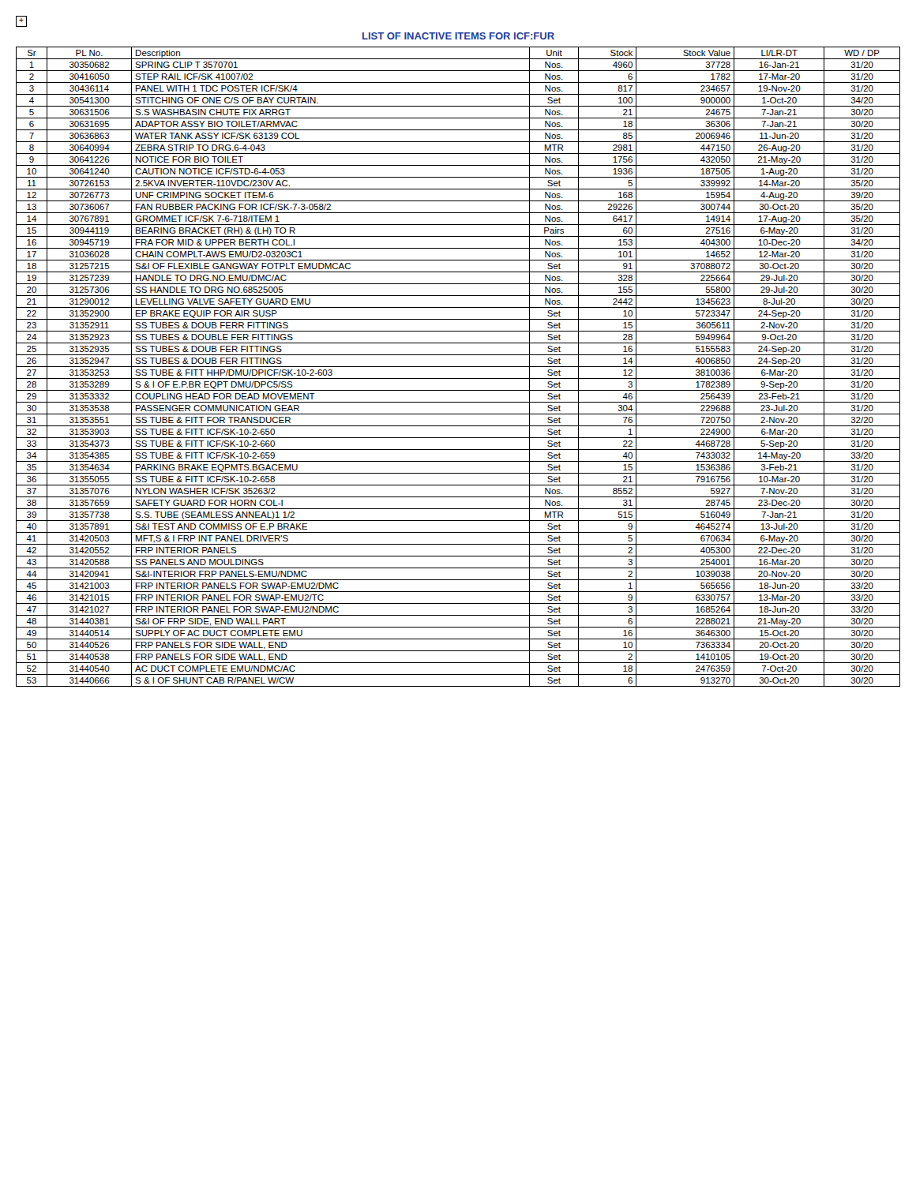+
LIST OF INACTIVE ITEMS FOR ICF:FUR
| Sr | PL No. | Description | Unit | Stock | Stock Value | LI/LR-DT | WD / DP |
| --- | --- | --- | --- | --- | --- | --- | --- |
| 1 | 30350682 | SPRING CLIP T 3570701 | Nos. | 4960 | 37728 | 16-Jan-21 | 31/20 |
| 2 | 30416050 | STEP RAIL ICF/SK 41007/02 | Nos. | 6 | 1782 | 17-Mar-20 | 31/20 |
| 3 | 30436114 | PANEL WITH 1 TDC POSTER ICF/SK/4 | Nos. | 817 | 234657 | 19-Nov-20 | 31/20 |
| 4 | 30541300 | STITCHING OF ONE C/S OF BAY CURTAIN. | Set | 100 | 900000 | 1-Oct-20 | 34/20 |
| 5 | 30631506 | S.S WASHBASIN CHUTE FIX ARRGT | Nos. | 21 | 24675 | 7-Jan-21 | 30/20 |
| 6 | 30631695 | ADAPTOR ASSY BIO TOILET/ARMVAC | Nos. | 18 | 36306 | 7-Jan-21 | 30/20 |
| 7 | 30636863 | WATER TANK ASSY ICF/SK 63139 COL | Nos. | 85 | 2006946 | 11-Jun-20 | 31/20 |
| 8 | 30640994 | ZEBRA STRIP TO DRG.6-4-043 | MTR | 2981 | 447150 | 26-Aug-20 | 31/20 |
| 9 | 30641226 | NOTICE FOR BIO TOILET | Nos. | 1756 | 432050 | 21-May-20 | 31/20 |
| 10 | 30641240 | CAUTION NOTICE ICF/STD-6-4-053 | Nos. | 1936 | 187505 | 1-Aug-20 | 31/20 |
| 11 | 30726153 | 2.5KVA INVERTER-110VDC/230V AC. | Set | 5 | 339992 | 14-Mar-20 | 35/20 |
| 12 | 30726773 | UNF CRIMPING SOCKET ITEM-6 | Nos. | 168 | 15954 | 4-Aug-20 | 39/20 |
| 13 | 30736067 | FAN RUBBER PACKING FOR ICF/SK-7-3-058/2 | Nos. | 29226 | 300744 | 30-Oct-20 | 35/20 |
| 14 | 30767891 | GROMMET ICF/SK 7-6-718/ITEM 1 | Nos. | 6417 | 14914 | 17-Aug-20 | 35/20 |
| 15 | 30944119 | BEARING BRACKET (RH) & (LH) TO R | Pairs | 60 | 27516 | 6-May-20 | 31/20 |
| 16 | 30945719 | FRA FOR MID & UPPER BERTH COL.I | Nos. | 153 | 404300 | 10-Dec-20 | 34/20 |
| 17 | 31036028 | CHAIN COMPLT-AWS EMU/D2-03203C1 | Nos. | 101 | 14652 | 12-Mar-20 | 31/20 |
| 18 | 31257215 | S&I OF FLEXIBLE GANGWAY FOTPLT EMUDMCAC | Set | 91 | 37088072 | 30-Oct-20 | 30/20 |
| 19 | 31257239 | HANDLE TO DRG.NO.EMU/DMC/AC | Nos. | 328 | 225664 | 29-Jul-20 | 30/20 |
| 20 | 31257306 | SS HANDLE TO DRG NO.68525005 | Nos. | 155 | 55800 | 29-Jul-20 | 30/20 |
| 21 | 31290012 | LEVELLING VALVE SAFETY GUARD EMU | Nos. | 2442 | 1345623 | 8-Jul-20 | 30/20 |
| 22 | 31352900 | EP BRAKE EQUIP FOR AIR SUSP | Set | 10 | 5723347 | 24-Sep-20 | 31/20 |
| 23 | 31352911 | SS TUBES & DOUB FERR FITTINGS | Set | 15 | 3605611 | 2-Nov-20 | 31/20 |
| 24 | 31352923 | SS TUBES & DOUBLE FER FITTINGS | Set | 28 | 5949964 | 9-Oct-20 | 31/20 |
| 25 | 31352935 | SS TUBES & DOUB FER FITTINGS | Set | 16 | 5155583 | 24-Sep-20 | 31/20 |
| 26 | 31352947 | SS TUBES & DOUB FER FITTINGS | Set | 14 | 4006850 | 24-Sep-20 | 31/20 |
| 27 | 31353253 | SS TUBE & FITT HHP/DMU/DPICF/SK-10-2-603 | Set | 12 | 3810036 | 6-Mar-20 | 31/20 |
| 28 | 31353289 | S & I OF E.P.BR EQPT DMU/DPC5/SS | Set | 3 | 1782389 | 9-Sep-20 | 31/20 |
| 29 | 31353332 | COUPLING HEAD FOR DEAD MOVEMENT | Set | 46 | 256439 | 23-Feb-21 | 31/20 |
| 30 | 31353538 | PASSENGER COMMUNICATION GEAR | Set | 304 | 229688 | 23-Jul-20 | 31/20 |
| 31 | 31353551 | SS TUBE & FITT FOR TRANSDUCER | Set | 76 | 720750 | 2-Nov-20 | 32/20 |
| 32 | 31353903 | SS TUBE & FITT ICF/SK-10-2-650 | Set | 1 | 224900 | 6-Mar-20 | 31/20 |
| 33 | 31354373 | SS TUBE & FITT ICF/SK-10-2-660 | Set | 22 | 4468728 | 5-Sep-20 | 31/20 |
| 34 | 31354385 | SS TUBE & FITT ICF/SK-10-2-659 | Set | 40 | 7433032 | 14-May-20 | 33/20 |
| 35 | 31354634 | PARKING BRAKE EQPMTS.BGACEMU | Set | 15 | 1536386 | 3-Feb-21 | 31/20 |
| 36 | 31355055 | SS TUBE & FITT ICF/SK-10-2-658 | Set | 21 | 7916756 | 10-Mar-20 | 31/20 |
| 37 | 31357076 | NYLON WASHER ICF/SK 35263/2 | Nos. | 8552 | 5927 | 7-Nov-20 | 31/20 |
| 38 | 31357659 | SAFETY GUARD FOR HORN COL-I | Nos. | 31 | 28745 | 23-Dec-20 | 30/20 |
| 39 | 31357738 | S.S. TUBE (SEAMLESS ANNEAL)1 1/2 | MTR | 515 | 516049 | 7-Jan-21 | 31/20 |
| 40 | 31357891 | S&I TEST AND COMMISS OF E.P BRAKE | Set | 9 | 4645274 | 13-Jul-20 | 31/20 |
| 41 | 31420503 | MFT,S & I FRP INT PANEL DRIVER'S | Set | 5 | 670634 | 6-May-20 | 30/20 |
| 42 | 31420552 | FRP INTERIOR PANELS | Set | 2 | 405300 | 22-Dec-20 | 31/20 |
| 43 | 31420588 | SS PANELS AND MOULDINGS | Set | 3 | 254001 | 16-Mar-20 | 30/20 |
| 44 | 31420941 | S&I-INTERIOR FRP PANELS-EMU/NDMC | Set | 2 | 1039038 | 20-Nov-20 | 30/20 |
| 45 | 31421003 | FRP INTERIOR PANELS FOR SWAP-EMU2/DMC | Set | 1 | 565656 | 18-Jun-20 | 33/20 |
| 46 | 31421015 | FRP INTERIOR PANEL FOR SWAP-EMU2/TC | Set | 9 | 6330757 | 13-Mar-20 | 33/20 |
| 47 | 31421027 | FRP INTERIOR PANEL FOR SWAP-EMU2/NDMC | Set | 3 | 1685264 | 18-Jun-20 | 33/20 |
| 48 | 31440381 | S&I OF FRP SIDE, END WALL PART | Set | 6 | 2288021 | 21-May-20 | 30/20 |
| 49 | 31440514 | SUPPLY OF AC DUCT COMPLETE EMU | Set | 16 | 3646300 | 15-Oct-20 | 30/20 |
| 50 | 31440526 | FRP PANELS FOR SIDE WALL, END | Set | 10 | 7363334 | 20-Oct-20 | 30/20 |
| 51 | 31440538 | FRP PANELS FOR SIDE WALL, END | Set | 2 | 1410105 | 19-Oct-20 | 30/20 |
| 52 | 31440540 | AC DUCT COMPLETE EMU/NDMC/AC | Set | 18 | 2476359 | 7-Oct-20 | 30/20 |
| 53 | 31440666 | S & I OF SHUNT CAB R/PANEL W/CW | Set | 6 | 913270 | 30-Oct-20 | 30/20 |